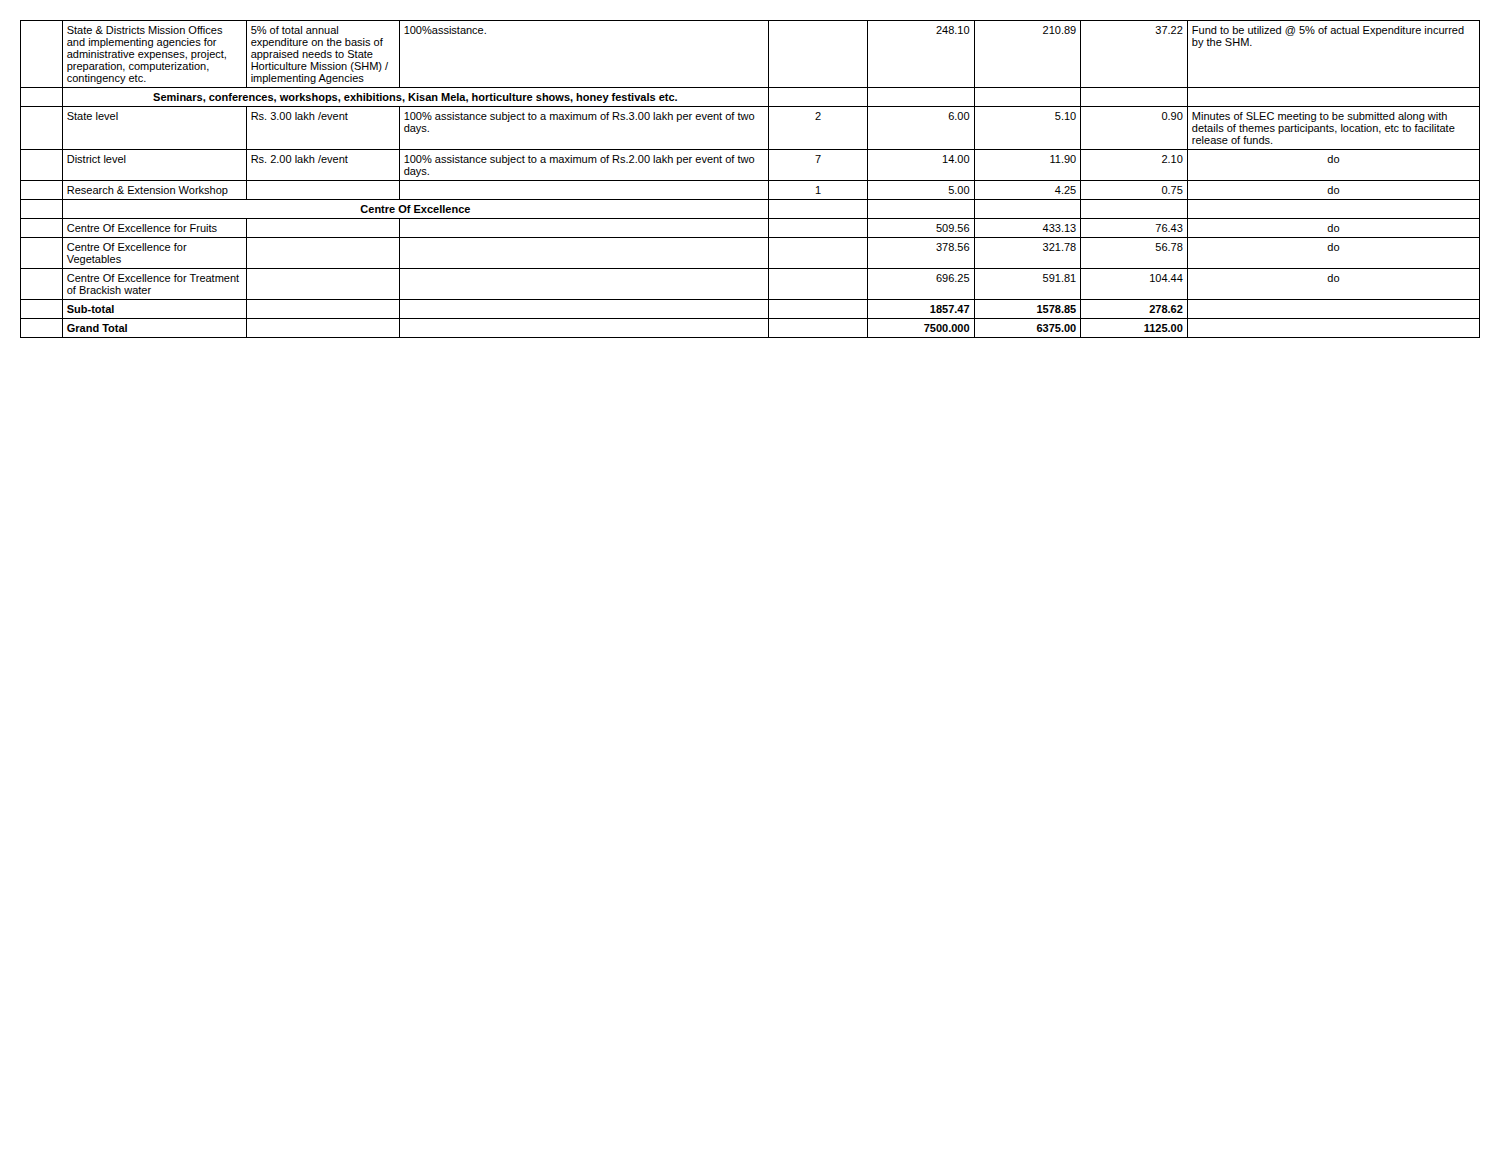| | State & Districts Mission Offices and implementing agencies for administrative expenses, project, preparation, computerization, contingency etc. | 5% of total annual expenditure on the basis of appraised needs to State Horticulture Mission (SHM) / implementing Agencies | 100%assistance. | | 248.10 | 210.89 | 37.22 | Fund to be utilized @ 5% of actual Expenditure incurred by the SHM. |
| | Seminars, conferences, workshops, exhibitions, Kisan Mela, horticulture shows, honey festivals etc. | | | | | |
| | State level | Rs. 3.00 lakh /event | 100% assistance subject to a maximum of Rs.3.00 lakh per event of two days. | 2 | 6.00 | 5.10 | 0.90 | Minutes of SLEC meeting to be submitted along with details of themes participants, location, etc to facilitate release of funds. |
| | District level | Rs. 2.00 lakh /event | 100% assistance subject to a maximum of Rs.2.00 lakh per event of two days. | 7 | 14.00 | 11.90 | 2.10 | do |
| | Research & Extension Workshop | | | 1 | 5.00 | 4.25 | 0.75 | do |
| | Centre Of Excellence | | | | | |
| | Centre Of Excellence for Fruits | | | | 509.56 | 433.13 | 76.43 | do |
| | Centre Of Excellence for Vegetables | | | | 378.56 | 321.78 | 56.78 | do |
| | Centre Of Excellence for Treatment of Brackish water | | | | 696.25 | 591.81 | 104.44 | do |
| | Sub-total | | | | 1857.47 | 1578.85 | 278.62 | |
| | Grand Total | | | | 7500.000 | 6375.00 | 1125.00 | |